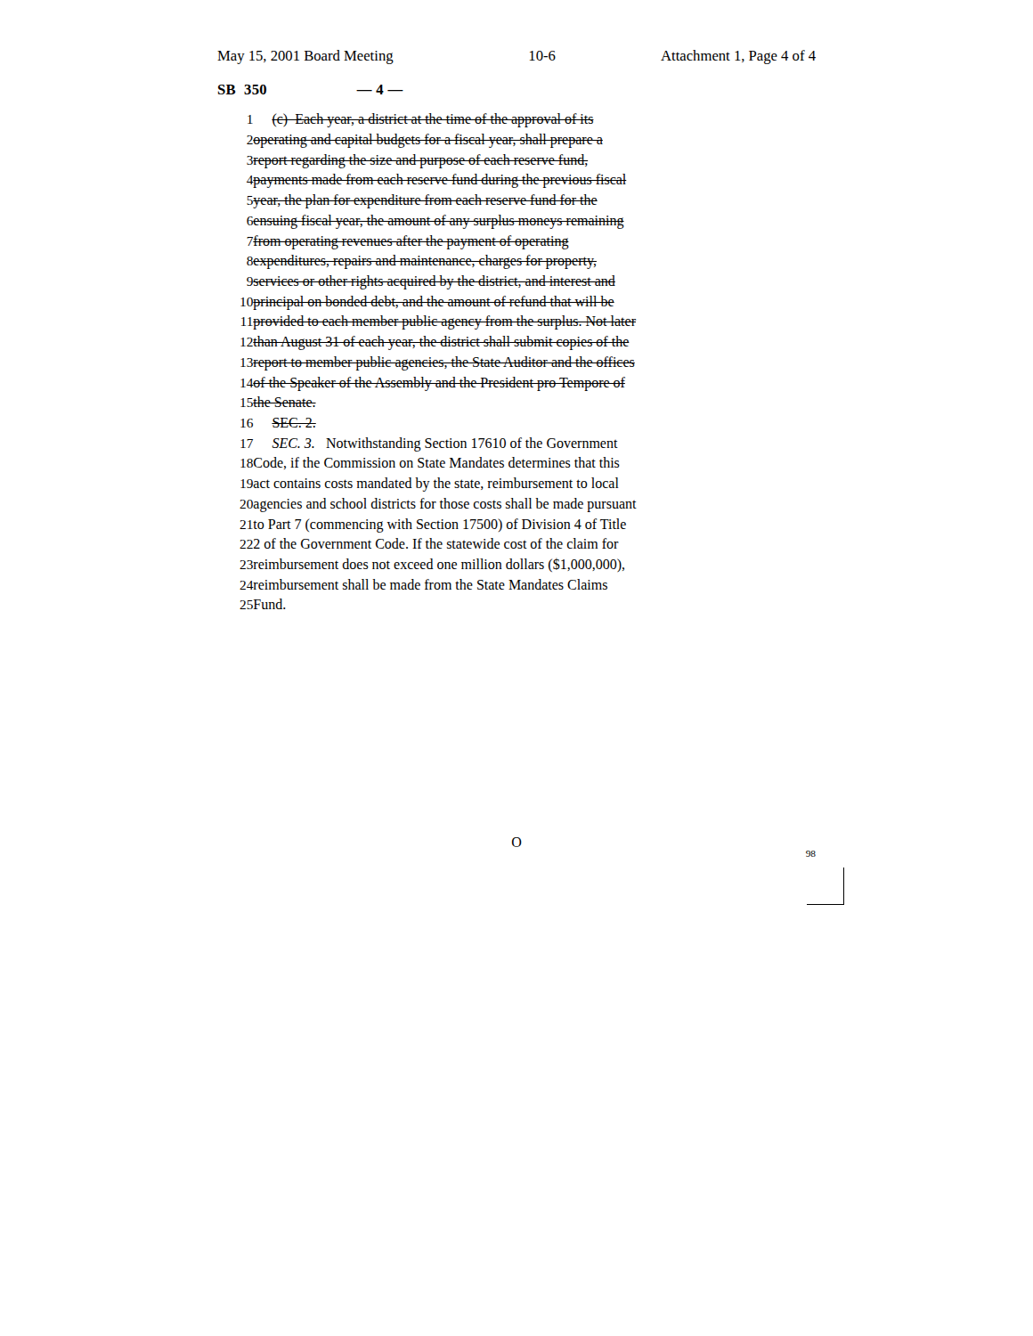May 15, 2001 Board Meeting
10-6
Attachment 1, Page 4 of 4
SB 350 — 4 —
| 1 | (c) Each year, a district at the time of the approval of its |
| 2 | operating and capital budgets for a fiscal year, shall prepare a |
| 3 | report regarding the size and purpose of each reserve fund, |
| 4 | payments made from each reserve fund during the previous fiscal |
| 5 | year, the plan for expenditure from each reserve fund for the |
| 6 | ensuing fiscal year, the amount of any surplus moneys remaining |
| 7 | from operating revenues after the payment of operating |
| 8 | expenditures, repairs and maintenance, charges for property, |
| 9 | services or other rights acquired by the district, and interest and |
| 10 | principal on bonded debt, and the amount of refund that will be |
| 11 | provided to each member public agency from the surplus. Not later |
| 12 | than August 31 of each year, the district shall submit copies of the |
| 13 | report to member public agencies, the State Auditor and the offices |
| 14 | of the Speaker of the Assembly and the President pro Tempore of |
| 15 | the Senate. |
| 16 | SEC. 2. |
| 17 | SEC. 3. Notwithstanding Section 17610 of the Government |
| 18 | Code, if the Commission on State Mandates determines that this |
| 19 | act contains costs mandated by the state, reimbursement to local |
| 20 | agencies and school districts for those costs shall be made pursuant |
| 21 | to Part 7 (commencing with Section 17500) of Division 4 of Title |
| 22 | 2 of the Government Code. If the statewide cost of the claim for |
| 23 | reimbursement does not exceed one million dollars ($1,000,000), |
| 24 | reimbursement shall be made from the State Mandates Claims |
| 25 | Fund. |
O
98